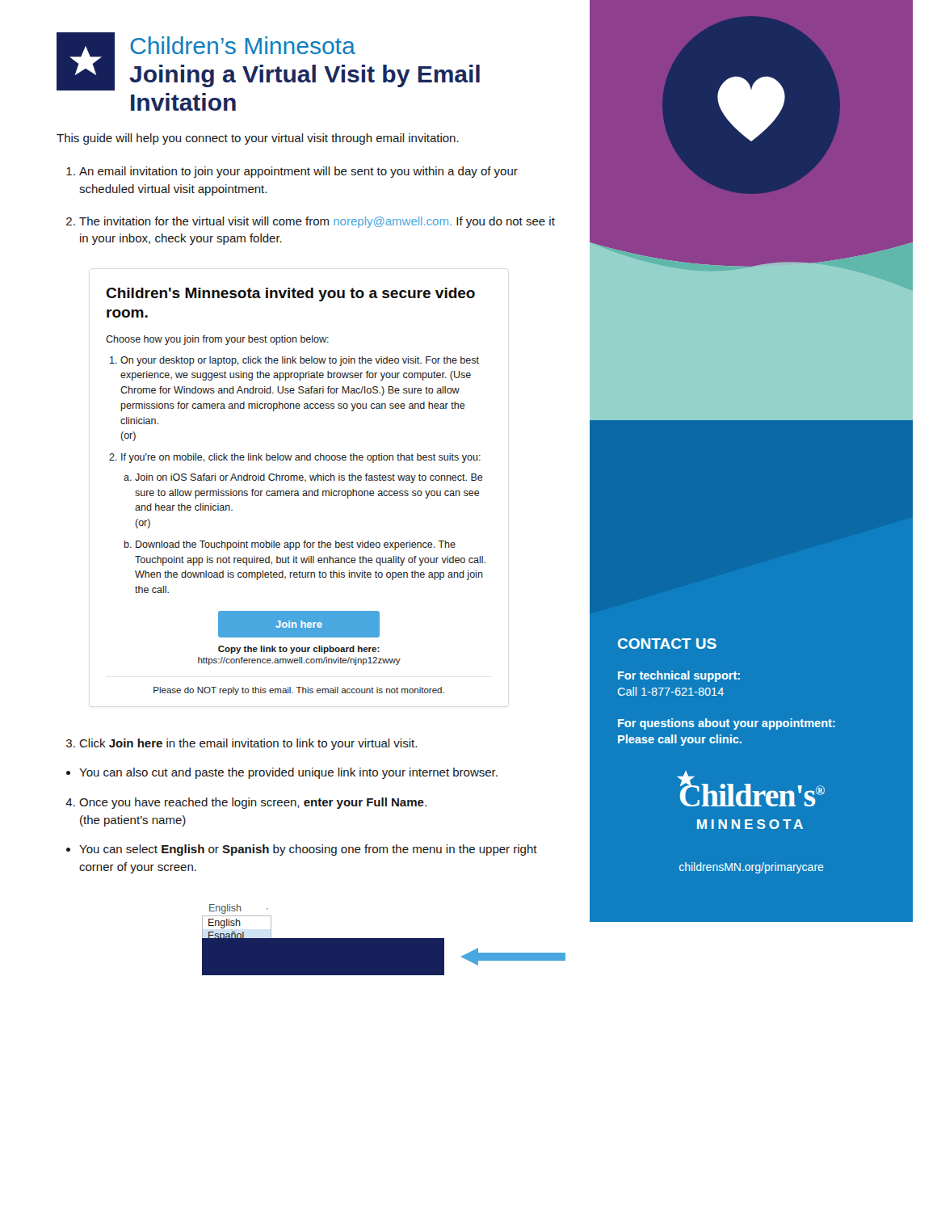Children’s Minnesota
Joining a Virtual Visit by Email Invitation
This guide will help you connect to your virtual visit through email invitation.
An email invitation to join your appointment will be sent to you within a day of your scheduled virtual visit appointment.
The invitation for the virtual visit will come from noreply@amwell.com. If you do not see it in your inbox, check your spam folder.
Children's Minnesota invited you to a secure video room.
Choose how you join from your best option below:
On your desktop or laptop, click the link below to join the video visit. For the best experience, we suggest using the appropriate browser for your computer. (Use Chrome for Windows and Android. Use Safari for Mac/IoS.) Be sure to allow permissions for camera and microphone access so you can see and hear the clinician.
(or)
If you're on mobile, click the link below and choose the option that best suits you:
Join on iOS Safari or Android Chrome, which is the fastest way to connect. Be sure to allow permissions for camera and microphone access so you can see and hear the clinician.
(or)
Download the Touchpoint mobile app for the best video experience. The Touchpoint app is not required, but it will enhance the quality of your video call. When the download is completed, return to this invite to open the app and join the call.
Join here
Copy the link to your clipboard here:
https://conference.amwell.com/invite/njnp12zwwy
Please do NOT reply to this email. This email account is not monitored.
Click Join here in the email invitation to link to your virtual visit.
You can also cut and paste the provided unique link into your internet browser.
Once you have reached the login screen, enter your Full Name.
(the patient’s name)
You can select English or Spanish by choosing one from the menu in the upper right corner of your screen.
English ·
English
Español
CONTACT US
For technical support:
Call 1-877-621-8014
For questions about your appointment:
Please call your clinic.
Children's®
MINNESOTA
childrensMN.org/primarycare